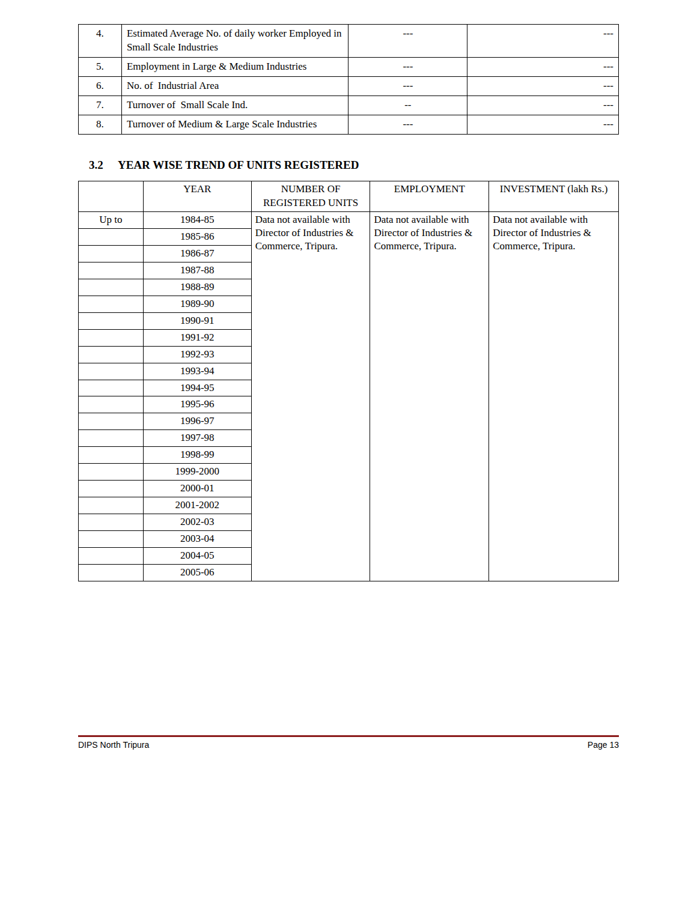| 4. | Estimated Average No. of daily worker Employed in Small Scale Industries | --- | --- |
| 5. | Employment in Large & Medium Industries | --- | --- |
| 6. | No. of Industrial Area | --- | --- |
| 7. | Turnover of Small Scale Ind. | -- | --- |
| 8. | Turnover of Medium & Large Scale Industries | --- | --- |
3.2 YEAR WISE TREND OF UNITS REGISTERED
| | YEAR | NUMBER OF REGISTERED UNITS | EMPLOYMENT | INVESTMENT (lakh Rs.) |
| --- | --- | --- | --- | --- |
| Up to | 1984-85 | Data not available with Director of Industries & Commerce, Tripura. | Data not available with Director of Industries & Commerce, Tripura. | Data not available with Director of Industries & Commerce, Tripura. |
| | 1985-86 |
| | 1986-87 |
| | 1987-88 |
| | 1988-89 |
| | 1989-90 |
| | 1990-91 |
| | 1991-92 |
| | 1992-93 |
| | 1993-94 |
| | 1994-95 |
| | 1995-96 |
| | 1996-97 |
| | 1997-98 |
| | 1998-99 |
| | 1999-2000 |
| | 2000-01 |
| | 2001-2002 |
| | 2002-03 |
| | 2003-04 |
| | 2004-05 |
| | 2005-06 |
DIPS North Tripura
Page 13